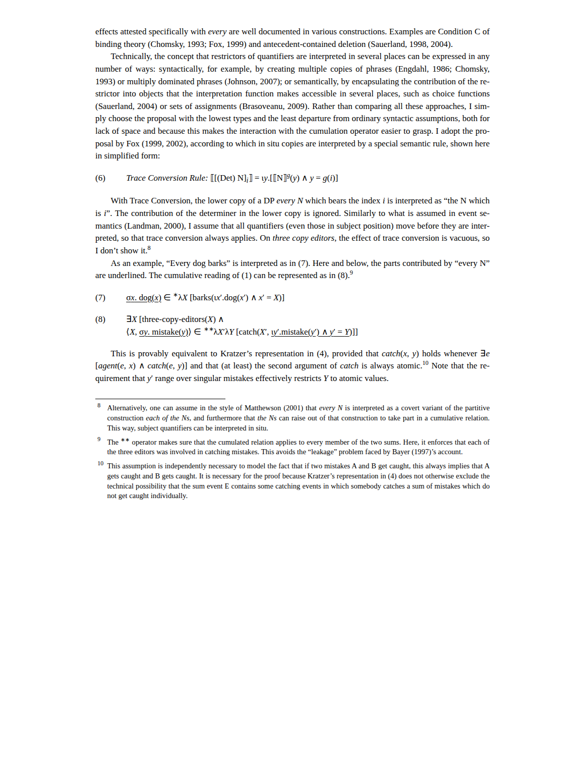effects attested specifically with every are well documented in various constructions. Examples are Condition C of binding theory (Chomsky, 1993; Fox, 1999) and antecedent-contained deletion (Sauerland, 1998, 2004).
Technically, the concept that restrictors of quantifiers are interpreted in several places can be expressed in any number of ways: syntactically, for example, by creating multiple copies of phrases (Engdahl, 1986; Chomsky, 1993) or multiply dominated phrases (Johnson, 2007); or semantically, by encapsulating the contribution of the restrictor into objects that the interpretation function makes accessible in several places, such as choice functions (Sauerland, 2004) or sets of assignments (Brasoveanu, 2009). Rather than comparing all these approaches, I simply choose the proposal with the lowest types and the least departure from ordinary syntactic assumptions, both for lack of space and because this makes the interaction with the cumulation operator easier to grasp. I adopt the proposal by Fox (1999, 2002), according to which in situ copies are interpreted by a special semantic rule, shown here in simplified form:
(6)
Trace Conversion Rule: ⟦[(Det) N]i⟧ = ιy.[⟦N⟧g(y) ∧ y = g(i)]
With Trace Conversion, the lower copy of a DP every N which bears the index i is interpreted as “the N which is i”. The contribution of the determiner in the lower copy is ignored. Similarly to what is assumed in event semantics (Landman, 2000), I assume that all quantifiers (even those in subject position) move before they are interpreted, so that trace conversion always applies. On three copy editors, the effect of trace conversion is vacuous, so I don’t show it.8
As an example, “Every dog barks” is interpreted as in (7). Here and below, the parts contributed by “every N” are underlined. The cumulative reading of (1) can be represented as in (8).9
(7)
σx. dog(x) ∈ ∗λX [barks(ιx′.dog(x′) ∧ x′ = X)]
(8)
∃X [three-copy-editors(X) ∧
⟨X, σy. mistake(y)⟩ ∈ ∗∗λX′λY [catch(X′, ιy′.mistake(y′) ∧ y′ = Y)]]
This is provably equivalent to Kratzer’s representation in (4), provided that catch(x, y) holds whenever ∃e [agent(e, x) ∧ catch(e, y)] and that (at least) the second argument of catch is always atomic.10 Note that the requirement that y′ range over singular mistakes effectively restricts Y to atomic values.
Alternatively, one can assume in the style of Matthewson (2001) that every N is interpreted as a covert variant of the partitive construction each of the Ns, and furthermore that the Ns can raise out of that construction to take part in a cumulative relation. This way, subject quantifiers can be interpreted in situ.
The ∗∗ operator makes sure that the cumulated relation applies to every member of the two sums. Here, it enforces that each of the three editors was involved in catching mistakes. This avoids the “leakage” problem faced by Bayer (1997)’s account.
This assumption is independently necessary to model the fact that if two mistakes A and B get caught, this always implies that A gets caught and B gets caught. It is necessary for the proof because Kratzer’s representation in (4) does not otherwise exclude the technical possibility that the sum event E contains some catching events in which somebody catches a sum of mistakes which do not get caught individually.